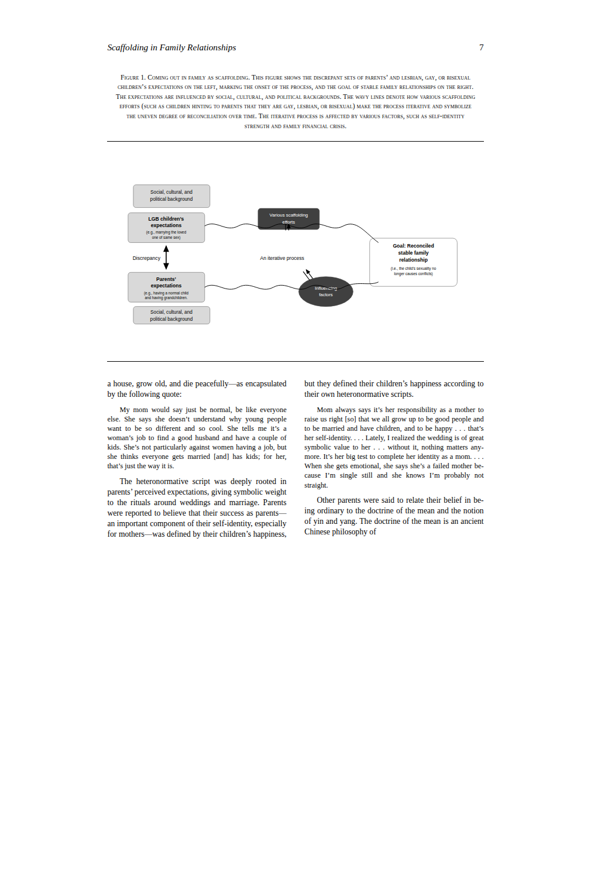Scaffolding in Family Relationships
7
Figure 1. Coming out in family as scaffolding. This figure shows the discrepant sets of parents’ and lesbian, gay, or bisexual children’s expectations on the left, marking the onset of the process, and the goal of stable family relationships on the right. The expectations are influenced by social, cultural, and political backgrounds. The wavy lines denote how various scaffolding efforts (such as children hinting to parents that they are gay, lesbian, or bisexual) make the process iterative and symbolize the uneven degree of reconciliation over time. The iterative process is affected by various factors, such as self-identity strength and family financial crisis.
Social, cultural, and political background LGB children’s expectations (e.g., marrying the loved one of same sex) Various scaffolding efforts Goal: Reconciled stable family relationship (i.e., the child’s sexuality no longer causes conflicts) Parents’ expectations (e.g., having a normal child and having grandchildren. Social, cultural, and political background Influencing factors Discrepancy An iterative process
a house, grow old, and die peacefully—as encapsulated by the following quote:
My mom would say just be normal, be like everyone else. She says she doesn’t understand why young people want to be so different and so cool. She tells me it’s a woman’s job to find a good husband and have a couple of kids. She’s not particularly against women having a job, but she thinks everyone gets married [and] has kids; for her, that’s just the way it is.
The heteronormative script was deeply rooted in parents’ perceived expectations, giving symbolic weight to the rituals around weddings and marriage. Parents were reported to believe that their success as parents—an important component of their self-identity, especially for mothers—was defined by their children’s happiness, but they defined their children’s happiness according to their own heteronormative scripts.
Mom always says it’s her responsibility as a mother to raise us right [so] that we all grow up to be good people and to be married and have children, and to be happy . . . that’s her self-identity. . . . Lately, I realized the wedding is of great symbolic value to her . . . without it, nothing matters anymore. It’s her big test to complete her identity as a mom. . . . When she gets emotional, she says she’s a failed mother because I’m single still and she knows I’m probably not straight.
Other parents were said to relate their belief in being ordinary to the doctrine of the mean and the notion of yin and yang. The doctrine of the mean is an ancient Chinese philosophy of